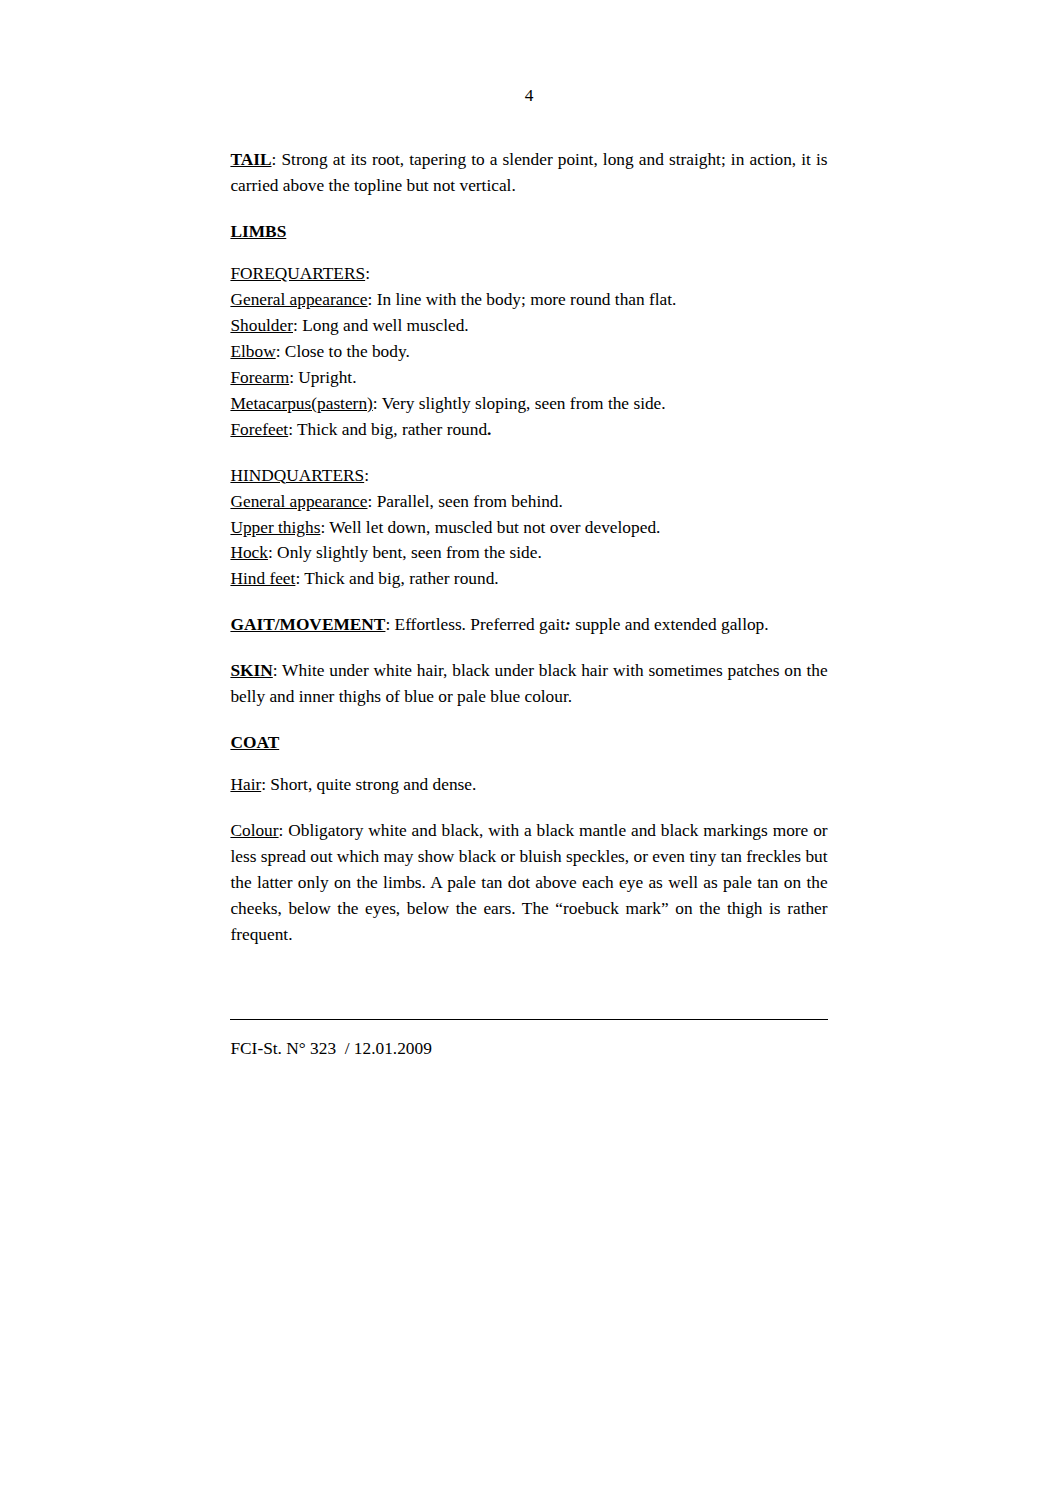4
TAIL: Strong at its root, tapering to a slender point, long and straight; in action, it is carried above the topline but not vertical.
LIMBS
FOREQUARTERS:
General appearance: In line with the body; more round than flat.
Shoulder: Long and well muscled.
Elbow: Close to the body.
Forearm: Upright.
Metacarpus(pastern): Very slightly sloping, seen from the side.
Forefeet: Thick and big, rather round.
HINDQUARTERS:
General appearance: Parallel, seen from behind.
Upper thighs: Well let down, muscled but not over developed.
Hock: Only slightly bent, seen from the side.
Hind feet: Thick and big, rather round.
GAIT/MOVEMENT: Effortless. Preferred gait: supple and extended gallop.
SKIN: White under white hair, black under black hair with sometimes patches on the belly and inner thighs of blue or pale blue colour.
COAT
Hair: Short, quite strong and dense.
Colour: Obligatory white and black, with a black mantle and black markings more or less spread out which may show black or bluish speckles, or even tiny tan freckles but the latter only on the limbs. A pale tan dot above each eye as well as pale tan on the cheeks, below the eyes, below the ears. The “roebuck mark” on the thigh is rather frequent.
FCI-St. N° 323 / 12.01.2009